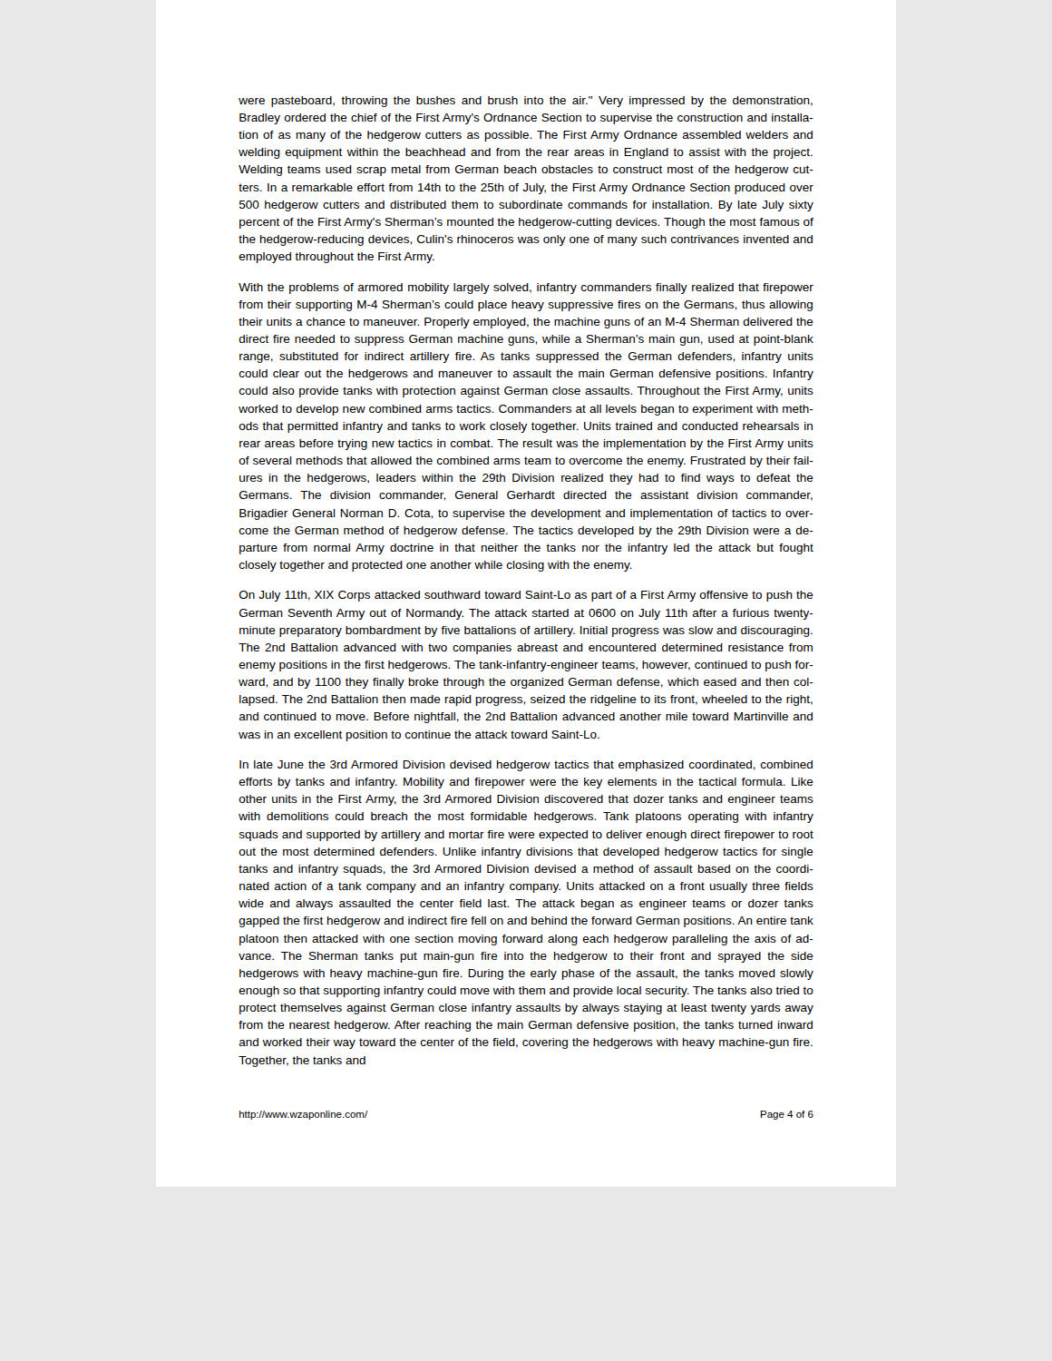were pasteboard, throwing the bushes and brush into the air." Very impressed by the demonstration, Bradley ordered the chief of the First Army's Ordnance Section to supervise the construction and installation of as many of the hedgerow cutters as possible. The First Army Ordnance assembled welders and welding equipment within the beachhead and from the rear areas in England to assist with the project. Welding teams used scrap metal from German beach obstacles to construct most of the hedgerow cutters. In a remarkable effort from 14th to the 25th of July, the First Army Ordnance Section produced over 500 hedgerow cutters and distributed them to subordinate commands for installation. By late July sixty percent of the First Army's Sherman’s mounted the hedgerow-cutting devices. Though the most famous of the hedgerow-reducing devices, Culin's rhinoceros was only one of many such contrivances invented and employed throughout the First Army.
With the problems of armored mobility largely solved, infantry commanders finally realized that firepower from their supporting M-4 Sherman’s could place heavy suppressive fires on the Germans, thus allowing their units a chance to maneuver. Properly employed, the machine guns of an M-4 Sherman delivered the direct fire needed to suppress German machine guns, while a Sherman's main gun, used at point-blank range, substituted for indirect artillery fire. As tanks suppressed the German defenders, infantry units could clear out the hedgerows and maneuver to assault the main German defensive positions. Infantry could also provide tanks with protection against German close assaults. Throughout the First Army, units worked to develop new combined arms tactics. Commanders at all levels began to experiment with methods that permitted infantry and tanks to work closely together. Units trained and conducted rehearsals in rear areas before trying new tactics in combat. The result was the implementation by the First Army units of several methods that allowed the combined arms team to overcome the enemy. Frustrated by their failures in the hedgerows, leaders within the 29th Division realized they had to find ways to defeat the Germans. The division commander, General Gerhardt directed the assistant division commander, Brigadier General Norman D. Cota, to supervise the development and implementation of tactics to overcome the German method of hedgerow defense. The tactics developed by the 29th Division were a departure from normal Army doctrine in that neither the tanks nor the infantry led the attack but fought closely together and protected one another while closing with the enemy.
On July 11th, XIX Corps attacked southward toward Saint-Lo as part of a First Army offensive to push the German Seventh Army out of Normandy. The attack started at 0600 on July 11th after a furious twenty-minute preparatory bombardment by five battalions of artillery. Initial progress was slow and discouraging. The 2nd Battalion advanced with two companies abreast and encountered determined resistance from enemy positions in the first hedgerows. The tank-infantry-engineer teams, however, continued to push forward, and by 1100 they finally broke through the organized German defense, which eased and then collapsed. The 2nd Battalion then made rapid progress, seized the ridgeline to its front, wheeled to the right, and continued to move. Before nightfall, the 2nd Battalion advanced another mile toward Martinville and was in an excellent position to continue the attack toward Saint-Lo.
In late June the 3rd Armored Division devised hedgerow tactics that emphasized coordinated, combined efforts by tanks and infantry. Mobility and firepower were the key elements in the tactical formula. Like other units in the First Army, the 3rd Armored Division discovered that dozer tanks and engineer teams with demolitions could breach the most formidable hedgerows. Tank platoons operating with infantry squads and supported by artillery and mortar fire were expected to deliver enough direct firepower to root out the most determined defenders. Unlike infantry divisions that developed hedgerow tactics for single tanks and infantry squads, the 3rd Armored Division devised a method of assault based on the coordinated action of a tank company and an infantry company. Units attacked on a front usually three fields wide and always assaulted the center field last. The attack began as engineer teams or dozer tanks gapped the first hedgerow and indirect fire fell on and behind the forward German positions. An entire tank platoon then attacked with one section moving forward along each hedgerow paralleling the axis of advance. The Sherman tanks put main-gun fire into the hedgerow to their front and sprayed the side hedgerows with heavy machine-gun fire. During the early phase of the assault, the tanks moved slowly enough so that supporting infantry could move with them and provide local security. The tanks also tried to protect themselves against German close infantry assaults by always staying at least twenty yards away from the nearest hedgerow. After reaching the main German defensive position, the tanks turned inward and worked their way toward the center of the field, covering the hedgerows with heavy machine-gun fire. Together, the tanks and
http://www.wzaponline.com/ Page 4 of 6